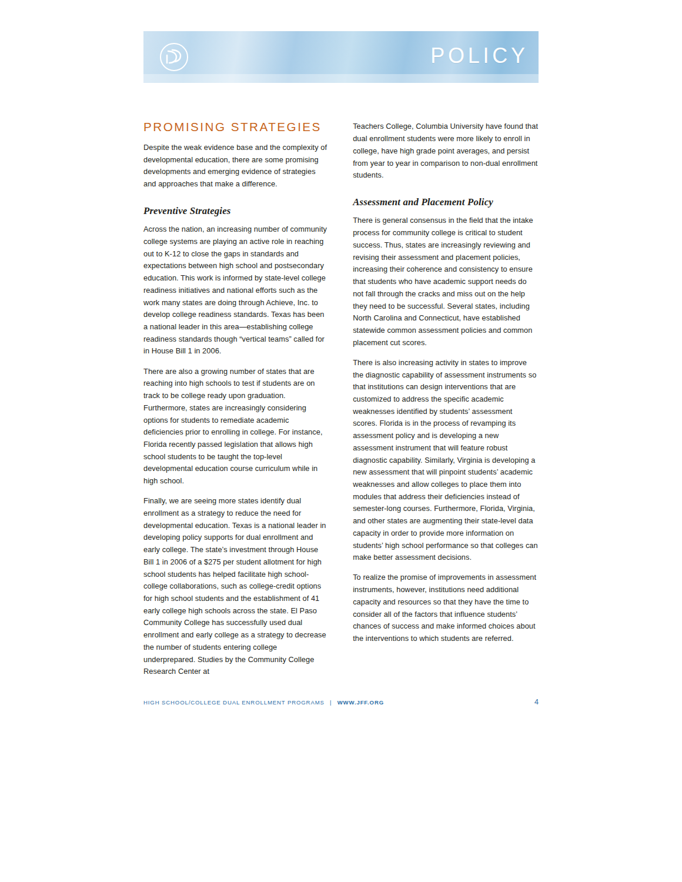POLICY
Promising Strategies
Despite the weak evidence base and the complexity of developmental education, there are some promising developments and emerging evidence of strategies and approaches that make a difference.
Preventive Strategies
Across the nation, an increasing number of community college systems are playing an active role in reaching out to K-12 to close the gaps in standards and expectations between high school and postsecondary education. This work is informed by state-level college readiness initiatives and national efforts such as the work many states are doing through Achieve, Inc. to develop college readiness standards. Texas has been a national leader in this area—establishing college readiness standards though “vertical teams” called for in House Bill 1 in 2006.
There are also a growing number of states that are reaching into high schools to test if students are on track to be college ready upon graduation. Furthermore, states are increasingly considering options for students to remediate academic deficiencies prior to enrolling in college. For instance, Florida recently passed legislation that allows high school students to be taught the top-level developmental education course curriculum while in high school.
Finally, we are seeing more states identify dual enrollment as a strategy to reduce the need for developmental education. Texas is a national leader in developing policy supports for dual enrollment and early college. The state’s investment through House Bill 1 in 2006 of a $275 per student allotment for high school students has helped facilitate high school-college collaborations, such as college-credit options for high school students and the establishment of 41 early college high schools across the state. El Paso Community College has successfully used dual enrollment and early college as a strategy to decrease the number of students entering college underprepared. Studies by the Community College Research Center at
Teachers College, Columbia University have found that dual enrollment students were more likely to enroll in college, have high grade point averages, and persist from year to year in comparison to non-dual enrollment students.
Assessment and Placement Policy
There is general consensus in the field that the intake process for community college is critical to student success. Thus, states are increasingly reviewing and revising their assessment and placement policies, increasing their coherence and consistency to ensure that students who have academic support needs do not fall through the cracks and miss out on the help they need to be successful. Several states, including North Carolina and Connecticut, have established statewide common assessment policies and common placement cut scores.
There is also increasing activity in states to improve the diagnostic capability of assessment instruments so that institutions can design interventions that are customized to address the specific academic weaknesses identified by students’ assessment scores. Florida is in the process of revamping its assessment policy and is developing a new assessment instrument that will feature robust diagnostic capability. Similarly, Virginia is developing a new assessment that will pinpoint students’ academic weaknesses and allow colleges to place them into modules that address their deficiencies instead of semester-long courses. Furthermore, Florida, Virginia, and other states are augmenting their state-level data capacity in order to provide more information on students’ high school performance so that colleges can make better assessment decisions.
To realize the promise of improvements in assessment instruments, however, institutions need additional capacity and resources so that they have the time to consider all of the factors that influence students’ chances of success and make informed choices about the interventions to which students are referred.
High School/College Dual Enrollment Programs | WWW.JFF.ORG
4